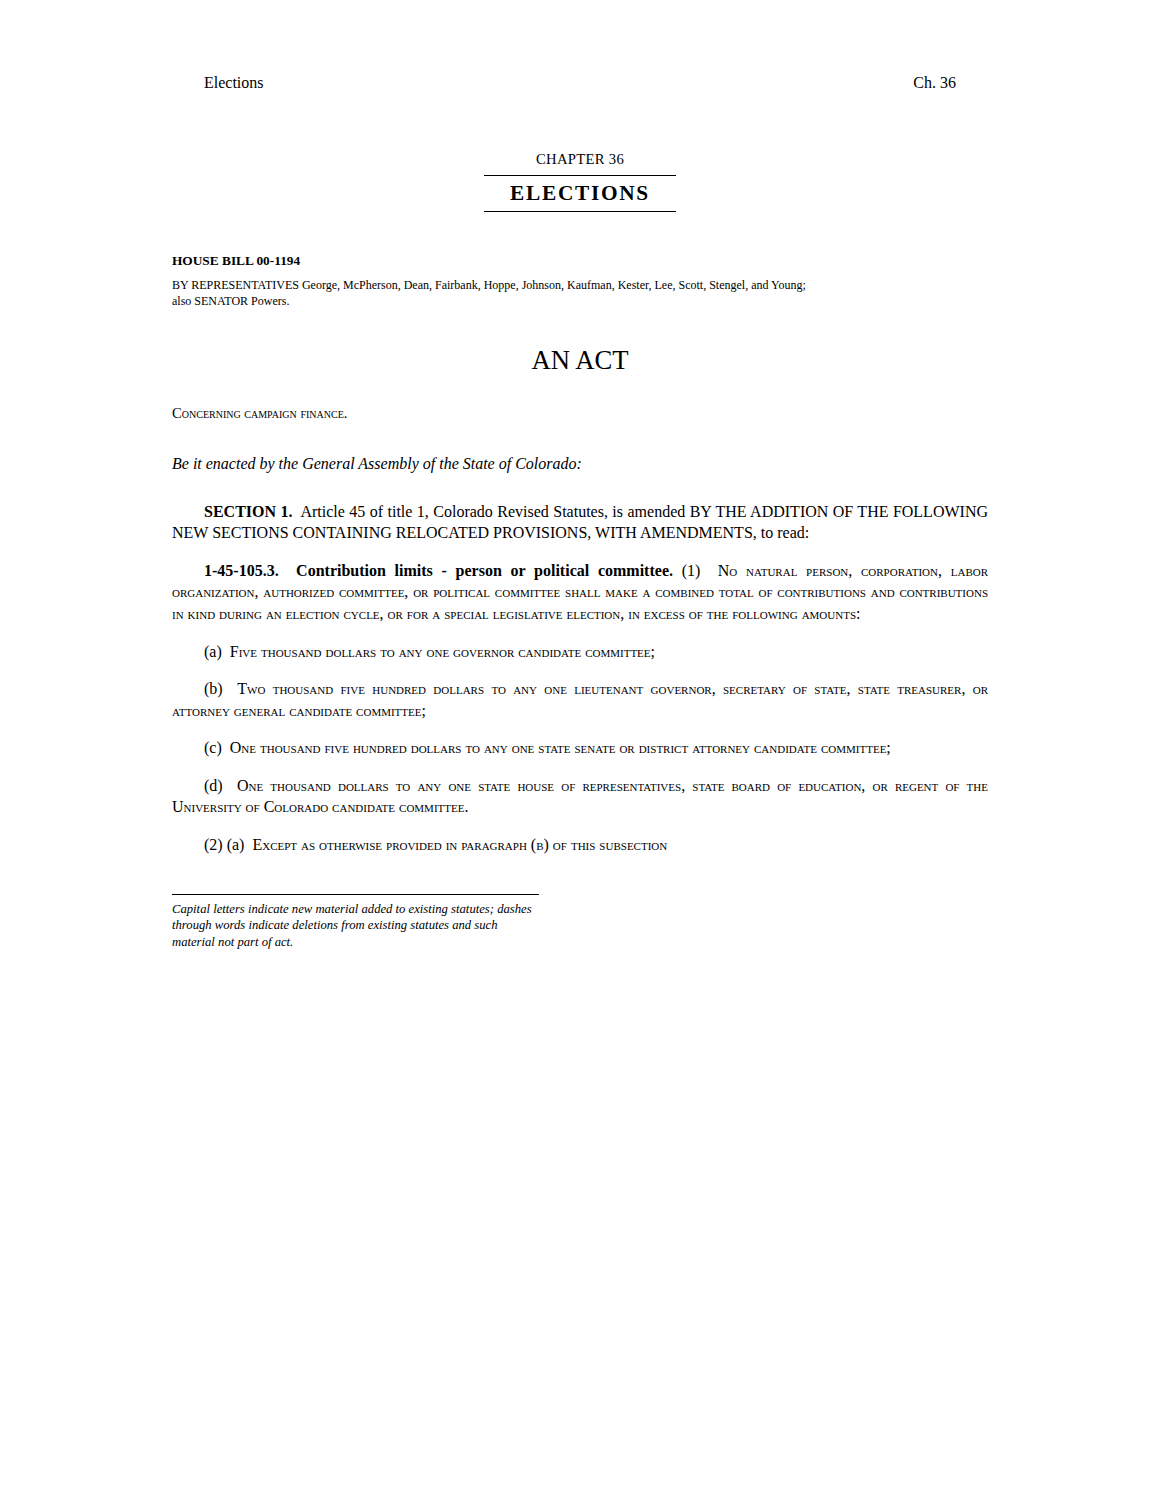Elections Ch. 36
CHAPTER 36
ELECTIONS
HOUSE BILL 00-1194
BY REPRESENTATIVES George, McPherson, Dean, Fairbank, Hoppe, Johnson, Kaufman, Kester, Lee, Scott, Stengel, and Young;
also SENATOR Powers.
AN ACT
Concerning campaign finance.
Be it enacted by the General Assembly of the State of Colorado:
SECTION 1. Article 45 of title 1, Colorado Revised Statutes, is amended BY THE ADDITION OF THE FOLLOWING NEW SECTIONS CONTAINING RELOCATED PROVISIONS, WITH AMENDMENTS, to read:
1-45-105.3. Contribution limits - person or political committee. (1) No natural person, corporation, labor organization, authorized committee, or political committee shall make a combined total of contributions and contributions in kind during an election cycle, or for a special legislative election, in excess of the following amounts:
(a) Five thousand dollars to any one governor candidate committee;
(b) Two thousand five hundred dollars to any one lieutenant governor, secretary of state, state treasurer, or attorney general candidate committee;
(c) One thousand five hundred dollars to any one state senate or district attorney candidate committee;
(d) One thousand dollars to any one state house of representatives, state board of education, or regent of the University of Colorado candidate committee.
(2) (a) Except as otherwise provided in paragraph (b) of this subsection
Capital letters indicate new material added to existing statutes; dashes through words indicate deletions from existing statutes and such material not part of act.